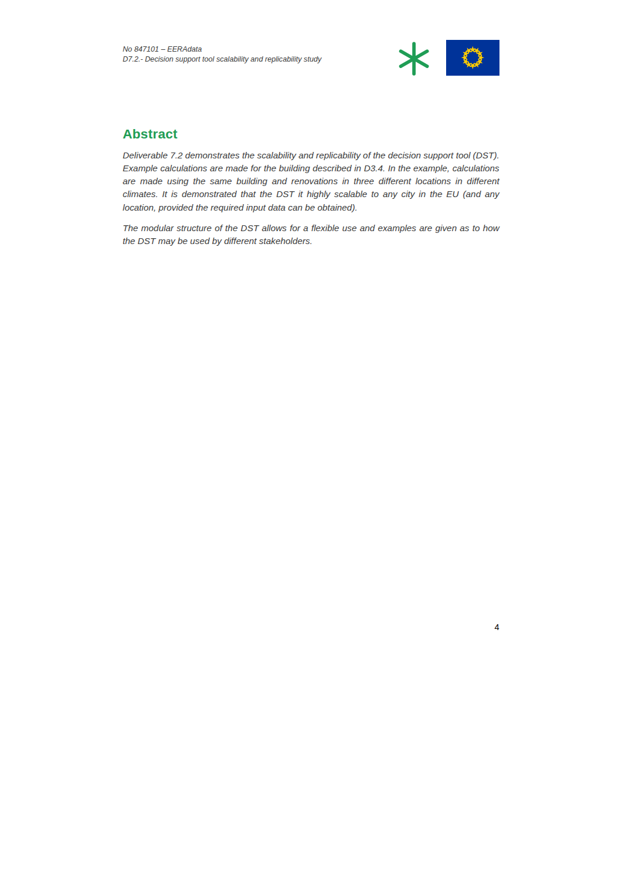No 847101 – EERAdata
D7.2.- Decision support tool scalability and replicability study
Abstract
Deliverable 7.2 demonstrates the scalability and replicability of the decision support tool (DST). Example calculations are made for the building described in D3.4. In the example, calculations are made using the same building and renovations in three different locations in different climates. It is demonstrated that the DST it highly scalable to any city in the EU (and any location, provided the required input data can be obtained).
The modular structure of the DST allows for a flexible use and examples are given as to how the DST may be used by different stakeholders.
4